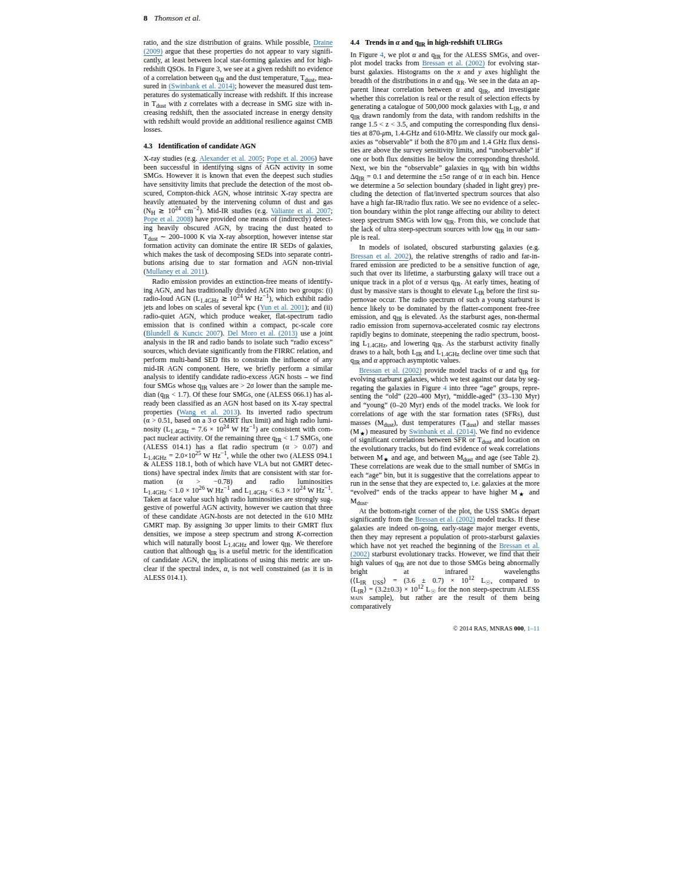8 Thomson et al.
ratio, and the size distribution of grains. While possible, Draine (2009) argue that these properties do not appear to vary significantly, at least between local star-forming galaxies and for high-redshift QSOs. In Figure 3, we see at a given redshift no evidence of a correlation between qIR and the dust temperature, Tdust, measured in (Swinbank et al. 2014); however the measured dust temperatures do systematically increase with redshift. If this increase in Tdust with z correlates with a decrease in SMG size with increasing redshift, then the associated increase in energy density with redshift would provide an additional resilience against CMB losses.
4.3 Identification of candidate AGN
X-ray studies (e.g. Alexander et al. 2005; Pope et al. 2006) have been successful in identifying signs of AGN activity in some SMGs. However it is known that even the deepest such studies have sensitivity limits that preclude the detection of the most obscured, Compton-thick AGN, whose intrinsic X-ray spectra are heavily attenuated by the intervening column of dust and gas (NH ≳ 1024 cm−2). Mid-IR studies (e.g. Valiante et al. 2007; Pope et al. 2008) have provided one means of (indirectly) detecting heavily obscured AGN, by tracing the dust heated to Tdust ∼ 200–1000 K via X-ray absorption, however intense star formation activity can dominate the entire IR SEDs of galaxies, which makes the task of decomposing SEDs into separate contributions arising due to star formation and AGN non-trivial (Mullaney et al. 2011).
Radio emission provides an extinction-free means of identifying AGN, and has traditionally divided AGN into two groups: (i) radio-loud AGN (L1.4GHz ≳ 1024 W Hz−1), which exhibit radio jets and lobes on scales of several kpc (Yun et al. 2001); and (ii) radio-quiet AGN, which produce weaker, flat-spectrum radio emission that is confined within a compact, pc-scale core (Blundell & Kuncic 2007). Del Moro et al. (2013) use a joint analysis in the IR and radio bands to isolate such “radio excess” sources, which deviate significantly from the FIRRC relation, and perform multi-band SED fits to constrain the influence of any mid-IR AGN component. Here, we briefly perform a similar analysis to identify candidate radio-excess AGN hosts – we find four SMGs whose qIR values are > 2σ lower than the sample median (qIR < 1.7). Of these four SMGs, one (ALESS 066.1) has already been classified as an AGN host based on its X-ray spectral properties (Wang et al. 2013). Its inverted radio spectrum (α > 0.51, based on a 3 σ GMRT flux limit) and high radio luminosity (L1.4GHz = 7.6 × 1024 W Hz−1) are consistent with compact nuclear activity. Of the remaining three qIR < 1.7 SMGs, one (ALESS 014.1) has a flat radio spectrum (α > 0.07) and L1.4GHz = 2.0×1025 W Hz−1, while the other two (ALESS 094.1 & ALESS 118.1, both of which have VLA but not GMRT detections) have spectral index limits that are consistent with star formation (α > −0.78) and radio luminosities L1.4GHz < 1.0 × 1026 W Hz−1 and L1.4GHz < 6.3 × 1024 W Hz−1. Taken at face value such high radio luminosities are strongly suggestive of powerful AGN activity, however we caution that three of these candidate AGN-hosts are not detected in the 610 MHz GMRT map. By assigning 3σ upper limits to their GMRT flux densities, we impose a steep spectrum and strong K-correction which will naturally boost L1.4GHz and lower qIR. We therefore caution that although qIR is a useful metric for the identification of candidate AGN, the implications of using this metric are unclear if the spectral index, α, is not well constrained (as it is in ALESS 014.1).
4.4 Trends in α and qIR in high-redshift ULIRGs
In Figure 4, we plot α and qIR for the ALESS SMGs, and over-plot model tracks from Bressan et al. (2002) for evolving starburst galaxies. Histograms on the x and y axes highlight the breadth of the distributions in α and qIR. We see in the data an apparent linear correlation between α and qIR, and investigate whether this correlation is real or the result of selection effects by generating a catalogue of 500,000 mock galaxies with LIR, α and qIR drawn randomly from the data, with random redshifts in the range 1.5 < z < 3.5, and computing the corresponding flux densities at 870-μm, 1.4-GHz and 610-MHz. We classify our mock galaxies as “observable” if both the 870 μm and 1.4 GHz flux densities are above the survey sensitivity limits, and “unobservable” if one or both flux densities lie below the corresponding threshold. Next, we bin the “observable” galaxies in qIR with bin widths ΔqIR = 0.1 and determine the ±5σ range of α in each bin. Hence we determine a 5σ selection boundary (shaded in light grey) precluding the detection of flat/inverted spectrum sources that also have a high far-IR/radio flux ratio. We see no evidence of a selection boundary within the plot range affecting our ability to detect steep spectrum SMGs with low qIR. From this, we conclude that the lack of ultra steep-spectrum sources with low qIR in our sample is real.
In models of isolated, obscured starbursting galaxies (e.g. Bressan et al. 2002), the relative strengths of radio and far-infrared emission are predicted to be a sensitive function of age, such that over its lifetime, a starbursting galaxy will trace out a unique track in a plot of α versus qIR. At early times, heating of dust by massive stars is thought to elevate LIR before the first supernovae occur. The radio spectrum of such a young starburst is hence likely to be dominated by the flatter-component free-free emission, and qIR is elevated. As the starburst ages, non-thermal radio emission from supernova-accelerated cosmic ray electrons rapidly begins to dominate, steepening the radio spectrum, boosting L1.4GHz, and lowering qIR. As the starburst activity finally draws to a halt, both LIR and L1.4GHz decline over time such that qIR and α approach asymptotic values.
Bressan et al. (2002) provide model tracks of α and qIR for evolving starburst galaxies, which we test against our data by segregating the galaxies in Figure 4 into three “age” groups, representing the “old” (220–400 Myr), “middle-aged” (33–130 Myr) and “young” (0–20 Myr) ends of the model tracks. We look for correlations of age with the star formation rates (SFRs), dust masses (Mdust), dust temperatures (Tdust) and stellar masses (M★) measured by Swinbank et al. (2014). We find no evidence of significant correlations between SFR or Tdust and location on the evolutionary tracks, but do find evidence of weak correlations between M★ and age, and between Mdust and age (see Table 2). These correlations are weak due to the small number of SMGs in each “age” bin, but it is suggestive that the correlations appear to run in the sense that they are expected to, i.e. galaxies at the more “evolved” ends of the tracks appear to have higher M★ and Mdust.
At the bottom-right corner of the plot, the USS SMGs depart significantly from the Bressan et al. (2002) model tracks. If these galaxies are indeed on-going, early-stage major merger events, then they may represent a population of proto-starburst galaxies which have not yet reached the beginning of the Bressan et al. (2002) starburst evolutionary tracks. However, we find that their high values of qIR are not due to those SMGs being abnormally bright at infrared wavelengths (⟨LIR USS⟩ = (3.6 ± 0.7) × 1012 L☉, compared to ⟨LIR⟩ = (3.2±0.3) × 1012 L☉ for the non steep-spectrum ALESS main sample), but rather are the result of them being comparatively
© 2014 RAS, MNRAS 000, 1–11